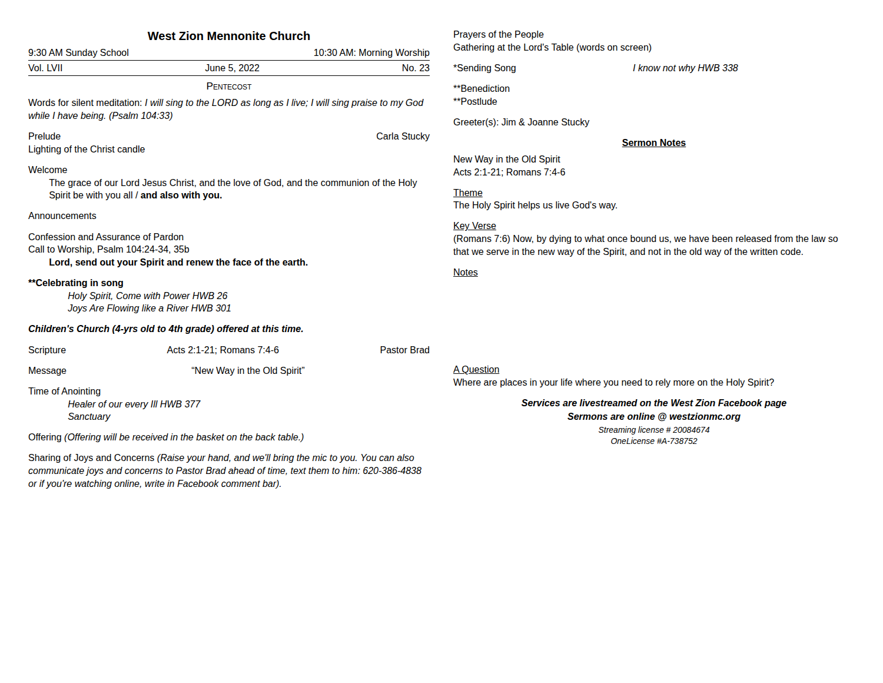West Zion Mennonite Church
9:30 AM Sunday School 10:30 AM: Morning Worship
Vol. LVII June 5, 2022 No. 23
Pentecost
Words for silent meditation: I will sing to the LORD as long as I live; I will sing praise to my God while I have being. (Psalm 104:33)
Prelude Carla Stucky
Lighting of the Christ candle
Welcome
The grace of our Lord Jesus Christ, and the love of God, and the communion of the Holy Spirit be with you all / and also with you.
Announcements
Confession and Assurance of Pardon
Call to Worship, Psalm 104:24-34, 35b
Lord, send out your Spirit and renew the face of the earth.
**Celebrating in song
Holy Spirit, Come with Power HWB 26
Joys Are Flowing like a River HWB 301
Children's Church (4-yrs old to 4th grade) offered at this time.
Scripture Acts 2:1-21; Romans 7:4-6 Pastor Brad
Message “New Way in the Old Spirit”
Time of Anointing
Healer of our every Ill HWB 377
Sanctuary
Offering (Offering will be received in the basket on the back table.)
Sharing of Joys and Concerns (Raise your hand, and we'll bring the mic to you. You can also communicate joys and concerns to Pastor Brad ahead of time, text them to him: 620-386-4838 or if you're watching online, write in Facebook comment bar).
Prayers of the People
Gathering at the Lord's Table (words on screen)
*Sending Song I know not why HWB 338
**Benediction
**Postlude
Greeter(s): Jim & Joanne Stucky
Sermon Notes
New Way in the Old Spirit
Acts 2:1-21; Romans 7:4-6
Theme
The Holy Spirit helps us live God's way.
Key Verse
(Romans 7:6) Now, by dying to what once bound us, we have been released from the law so that we serve in the new way of the Spirit, and not in the old way of the written code.
Notes
A Question
Where are places in your life where you need to rely more on the Holy Spirit?
Services are livestreamed on the West Zion Facebook page
Sermons are online @ westzionmc.org
Streaming license # 20084674
OneLicense #A-738752